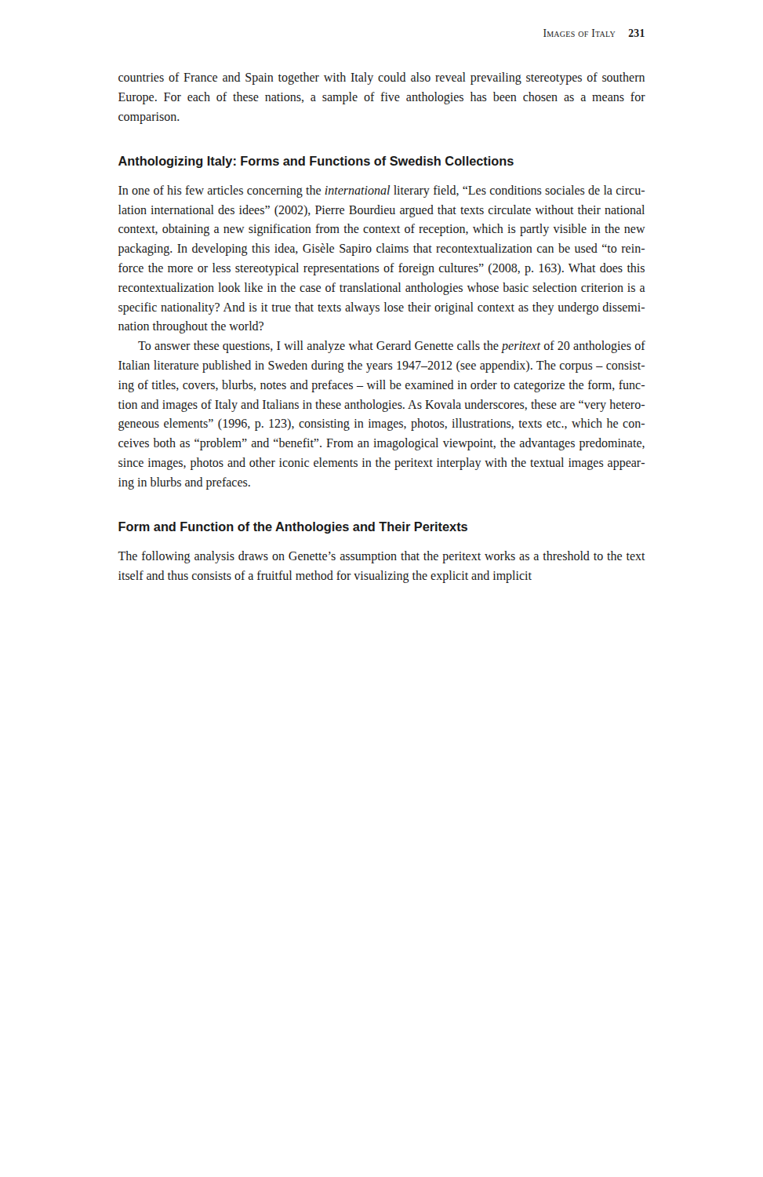Images of Italy 231
countries of France and Spain together with Italy could also reveal prevailing stereotypes of southern Europe. For each of these nations, a sample of five anthologies has been chosen as a means for comparison.
Anthologizing Italy: Forms and Functions of Swedish Collections
In one of his few articles concerning the international literary field, “Les conditions sociales de la circulation international des idees” (2002), Pierre Bourdieu argued that texts circulate without their national context, obtaining a new signification from the context of reception, which is partly visible in the new packaging. In developing this idea, Gisèle Sapiro claims that recontextualization can be used “to reinforce the more or less stereotypical representations of foreign cultures” (2008, p. 163). What does this recontextualization look like in the case of translational anthologies whose basic selection criterion is a specific nationality? And is it true that texts always lose their original context as they undergo dissemination throughout the world?
To answer these questions, I will analyze what Gerard Genette calls the peritext of 20 anthologies of Italian literature published in Sweden during the years 1947–2012 (see appendix). The corpus – consisting of titles, covers, blurbs, notes and prefaces – will be examined in order to categorize the form, function and images of Italy and Italians in these anthologies. As Kovala underscores, these are “very heterogeneous elements” (1996, p. 123), consisting in images, photos, illustrations, texts etc., which he conceives both as “problem” and “benefit”. From an imagological viewpoint, the advantages predominate, since images, photos and other iconic elements in the peritext interplay with the textual images appearing in blurbs and prefaces.
Form and Function of the Anthologies and Their Peritexts
The following analysis draws on Genette’s assumption that the peritext works as a threshold to the text itself and thus consists of a fruitful method for visualizing the explicit and implicit